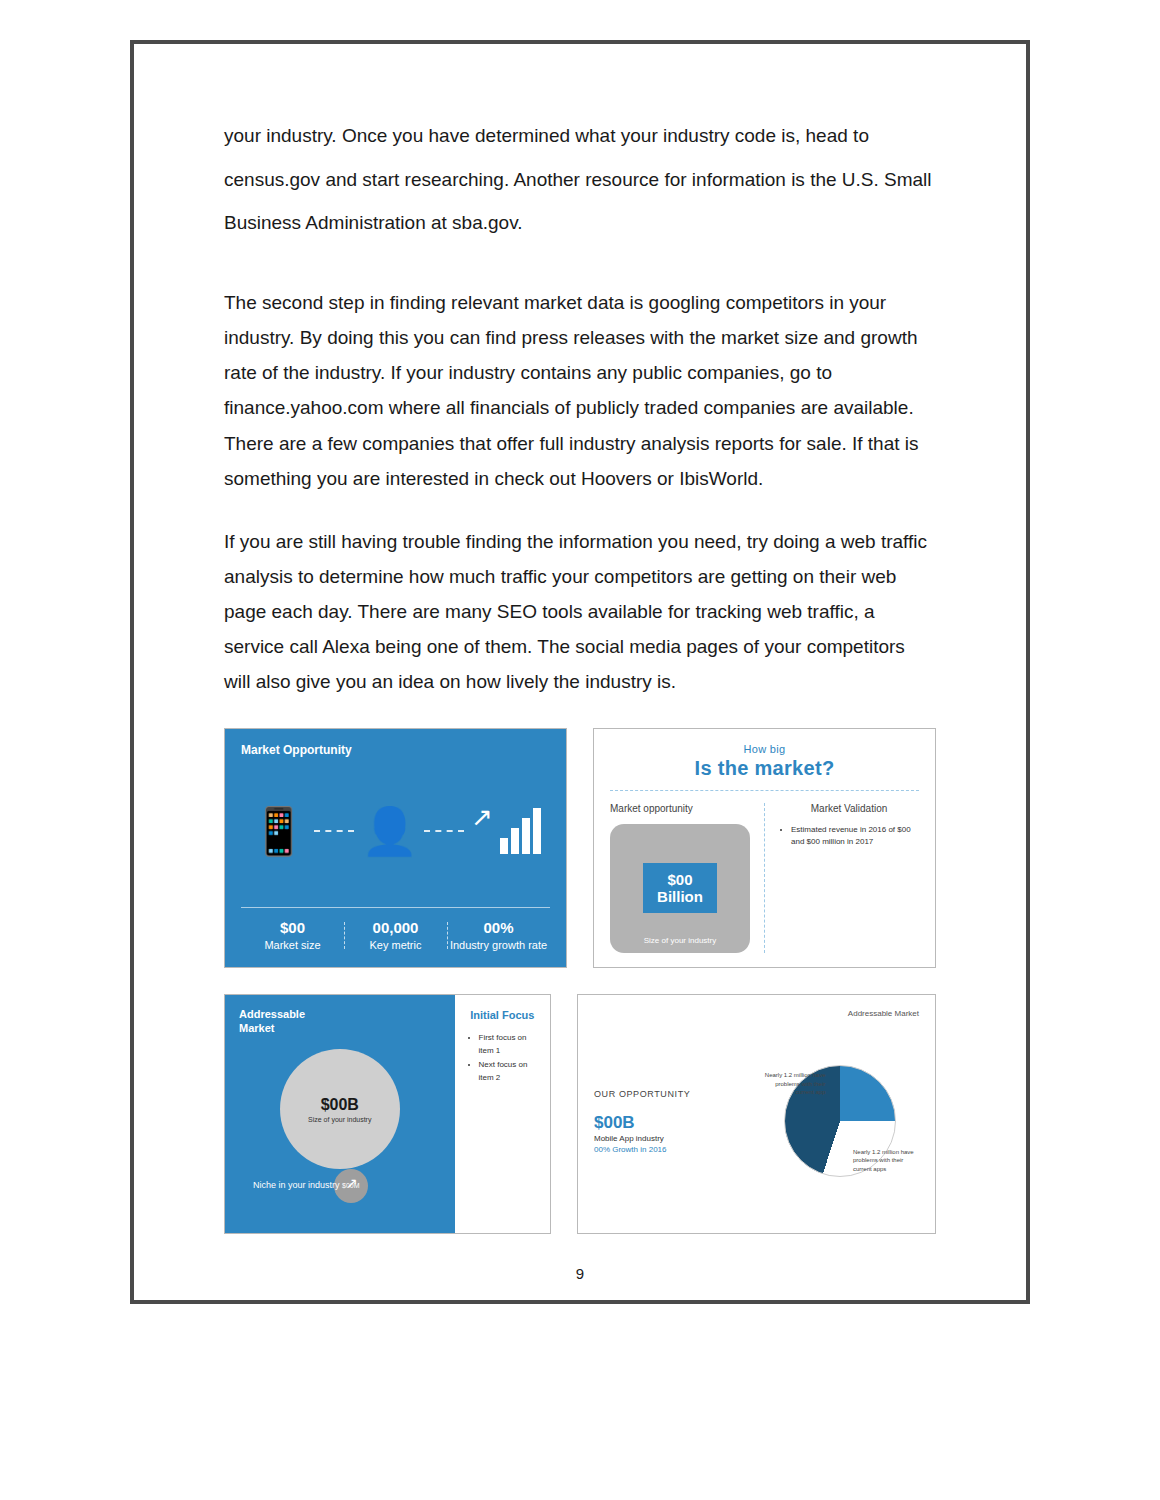your industry. Once you have determined what your industry code is, head to census.gov and start researching. Another resource for information is the U.S. Small Business Administration at sba.gov.
The second step in finding relevant market data is googling competitors in your industry. By doing this you can find press releases with the market size and growth rate of the industry. If your industry contains any public companies, go to finance.yahoo.com where all financials of publicly traded companies are available. There are a few companies that offer full industry analysis reports for sale. If that is something you are interested in check out Hoovers or IbisWorld.
If you are still having trouble finding the information you need, try doing a web traffic analysis to determine how much traffic your competitors are getting on their web page each day. There are many SEO tools available for tracking web traffic, a service call Alexa being one of them. The social media pages of your competitors will also give you an idea on how lively the industry is.
Market Opportunity
📱
👤
↗
$00 Market size
00,000 Key metric
00% Industry growth rate
How big Is the market?
Market opportunity
$00
Billion
Size of your industry
Market Validation
Estimated revenue in 2016 of $00 and $00 million in 2017
Addressable
Market
$00B Size of your industry
$00M
Niche in your industry ↗
Initial Focus
First focus on item 1
Next focus on item 2
Addressable Market
OUR OPPORTUNITY
$00B
Mobile App industry
00% Growth in 2016
Nearly 1.2 million have problems with their current app
Nearly 1.2 million have problems with their current apps
9